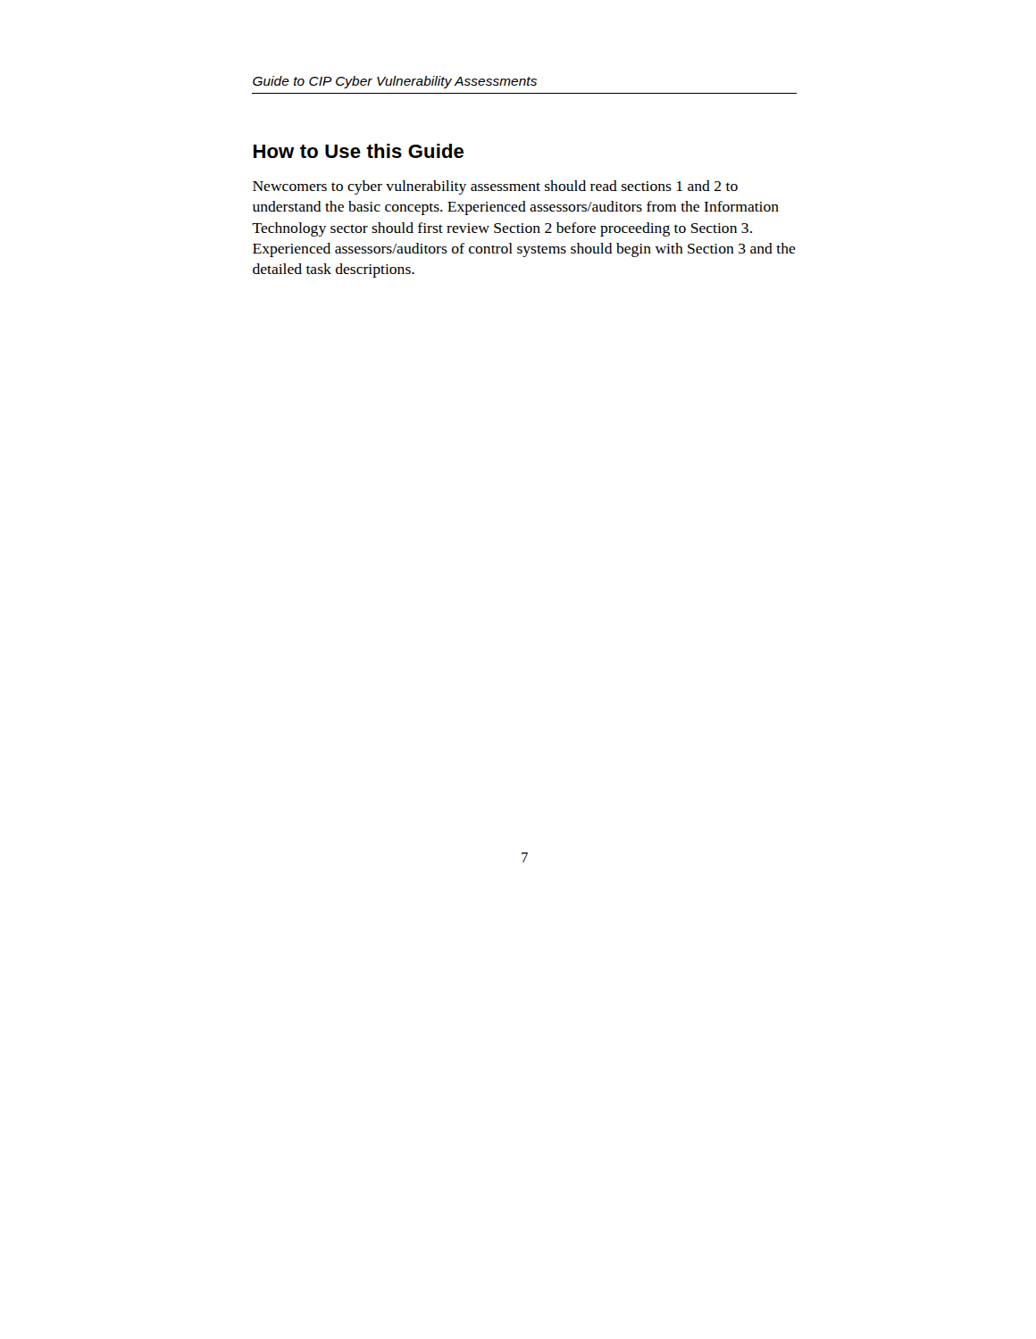Guide to CIP Cyber Vulnerability Assessments
How to Use this Guide
Newcomers to cyber vulnerability assessment should read sections 1 and 2 to understand the basic concepts. Experienced assessors/auditors from the Information Technology sector should first review Section 2 before proceeding to Section 3. Experienced assessors/auditors of control systems should begin with Section 3 and the detailed task descriptions.
7